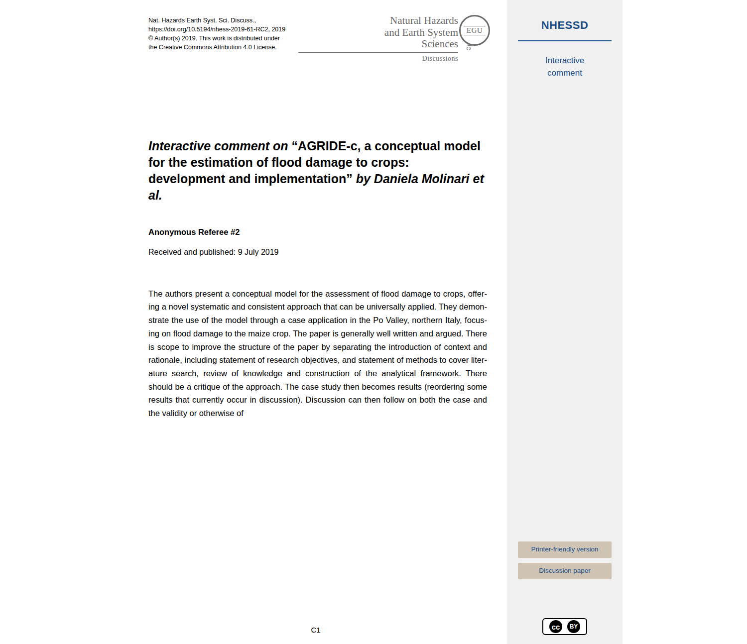NHESSD
Interactive
comment
Printer-friendly version Discussion paper
cc
BY
Nat. Hazards Earth Syst. Sci. Discuss.,
https://doi.org/10.5194/nhess-2019-61-RC2, 2019
© Author(s) 2019. This work is distributed under
the Creative Commons Attribution 4.0 License.
Open Access
EGU
Natural Hazards
and Earth System
Sciences
Discussions
Interactive comment on “AGRIDE-c, a conceptual model for the estimation of flood damage to crops: development and implementation” by Daniela Molinari et al.
Anonymous Referee #2
Received and published: 9 July 2019
The authors present a conceptual model for the assessment of flood damage to crops, offering a novel systematic and consistent approach that can be universally applied. They demonstrate the use of the model through a case application in the Po Valley, northern Italy, focusing on flood damage to the maize crop. The paper is generally well written and argued. There is scope to improve the structure of the paper by separating the introduction of context and rationale, including statement of research objectives, and statement of methods to cover literature search, review of knowledge and construction of the analytical framework. There should be a critique of the approach. The case study then becomes results (reordering some results that currently occur in discussion). Discussion can then follow on both the case and the validity or otherwise of
C1